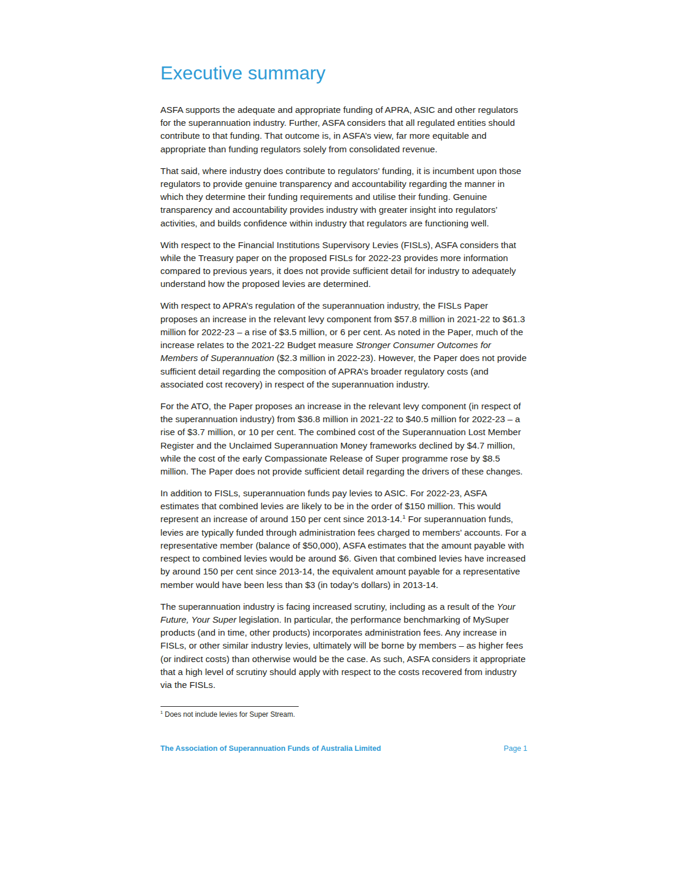Executive summary
ASFA supports the adequate and appropriate funding of APRA, ASIC and other regulators for the superannuation industry. Further, ASFA considers that all regulated entities should contribute to that funding. That outcome is, in ASFA’s view, far more equitable and appropriate than funding regulators solely from consolidated revenue.
That said, where industry does contribute to regulators’ funding, it is incumbent upon those regulators to provide genuine transparency and accountability regarding the manner in which they determine their funding requirements and utilise their funding. Genuine transparency and accountability provides industry with greater insight into regulators’ activities, and builds confidence within industry that regulators are functioning well.
With respect to the Financial Institutions Supervisory Levies (FISLs), ASFA considers that while the Treasury paper on the proposed FISLs for 2022-23 provides more information compared to previous years, it does not provide sufficient detail for industry to adequately understand how the proposed levies are determined.
With respect to APRA’s regulation of the superannuation industry, the FISLs Paper proposes an increase in the relevant levy component from $57.8 million in 2021-22 to $61.3 million for 2022-23 – a rise of $3.5 million, or 6 per cent. As noted in the Paper, much of the increase relates to the 2021-22 Budget measure Stronger Consumer Outcomes for Members of Superannuation ($2.3 million in 2022-23). However, the Paper does not provide sufficient detail regarding the composition of APRA’s broader regulatory costs (and associated cost recovery) in respect of the superannuation industry.
For the ATO, the Paper proposes an increase in the relevant levy component (in respect of the superannuation industry) from $36.8 million in 2021-22 to $40.5 million for 2022-23 – a rise of $3.7 million, or 10 per cent. The combined cost of the Superannuation Lost Member Register and the Unclaimed Superannuation Money frameworks declined by $4.7 million, while the cost of the early Compassionate Release of Super programme rose by $8.5 million. The Paper does not provide sufficient detail regarding the drivers of these changes.
In addition to FISLs, superannuation funds pay levies to ASIC. For 2022-23, ASFA estimates that combined levies are likely to be in the order of $150 million. This would represent an increase of around 150 per cent since 2013-14.1 For superannuation funds, levies are typically funded through administration fees charged to members’ accounts. For a representative member (balance of $50,000), ASFA estimates that the amount payable with respect to combined levies would be around $6. Given that combined levies have increased by around 150 per cent since 2013-14, the equivalent amount payable for a representative member would have been less than $3 (in today’s dollars) in 2013-14.
The superannuation industry is facing increased scrutiny, including as a result of the Your Future, Your Super legislation. In particular, the performance benchmarking of MySuper products (and in time, other products) incorporates administration fees. Any increase in FISLs, or other similar industry levies, ultimately will be borne by members – as higher fees (or indirect costs) than otherwise would be the case. As such, ASFA considers it appropriate that a high level of scrutiny should apply with respect to the costs recovered from industry via the FISLs.
1 Does not include levies for Super Stream.
The Association of Superannuation Funds of Australia Limited Page 1